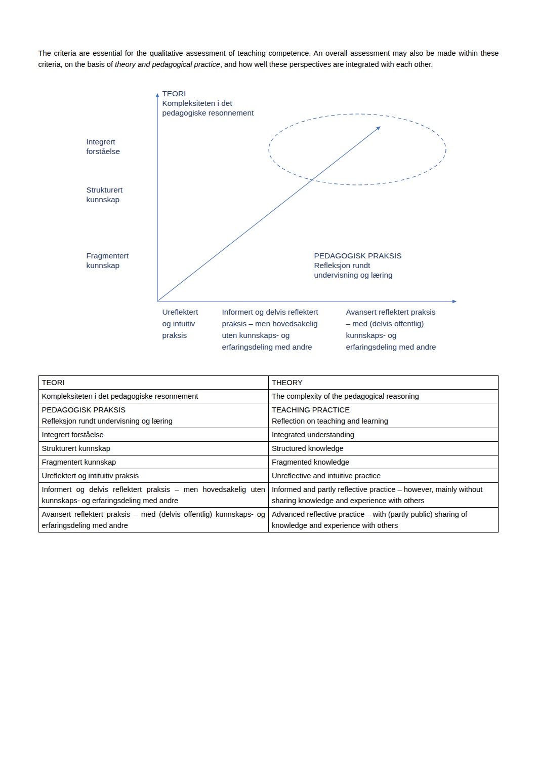The criteria are essential for the qualitative assessment of teaching competence. An overall assessment may also be made within these criteria, on the basis of theory and pedagogical practice, and how well these perspectives are integrated with each other.
TEORI
Kompleksiteten i det
pedagogiske resonnement
Integrert
forståelse
Strukturert
kunnskap
Fragmentert
kunnskap
PEDAGOGISK PRAKSIS
Refleksjon rundt
undervisning og læring
Ureflektert
og intuitiv
praksis
Informert og delvis reflektert
praksis – men hovedsakelig
uten kunnskaps- og
erfaringsdeling med andre
Avansert reflektert praksis
– med (delvis offentlig)
kunnskaps- og
erfaringsdeling med andre
| TEORI | THEORY |
| Kompleksiteten i det pedagogiske resonnement | The complexity of the pedagogical reasoning |
| PEDAGOGISK PRAKSIS Refleksjon rundt undervisning og læring | TEACHING PRACTICE Reflection on teaching and learning |
| Integrert forståelse | Integrated understanding |
| Strukturert kunnskap | Structured knowledge |
| Fragmentert kunnskap | Fragmented knowledge |
| Ureflektert og intituitiv praksis | Unreflective and intuitive practice |
| Informert og delvis reflektert praksis – men hovedsakelig uten kunnskaps- og erfaringsdeling med andre | Informed and partly reflective practice – however, mainly without sharing knowledge and experience with others |
| Avansert reflektert praksis – med (delvis offentlig) kunnskaps- og erfaringsdeling med andre | Advanced reflective practice – with (partly public) sharing of knowledge and experience with others |